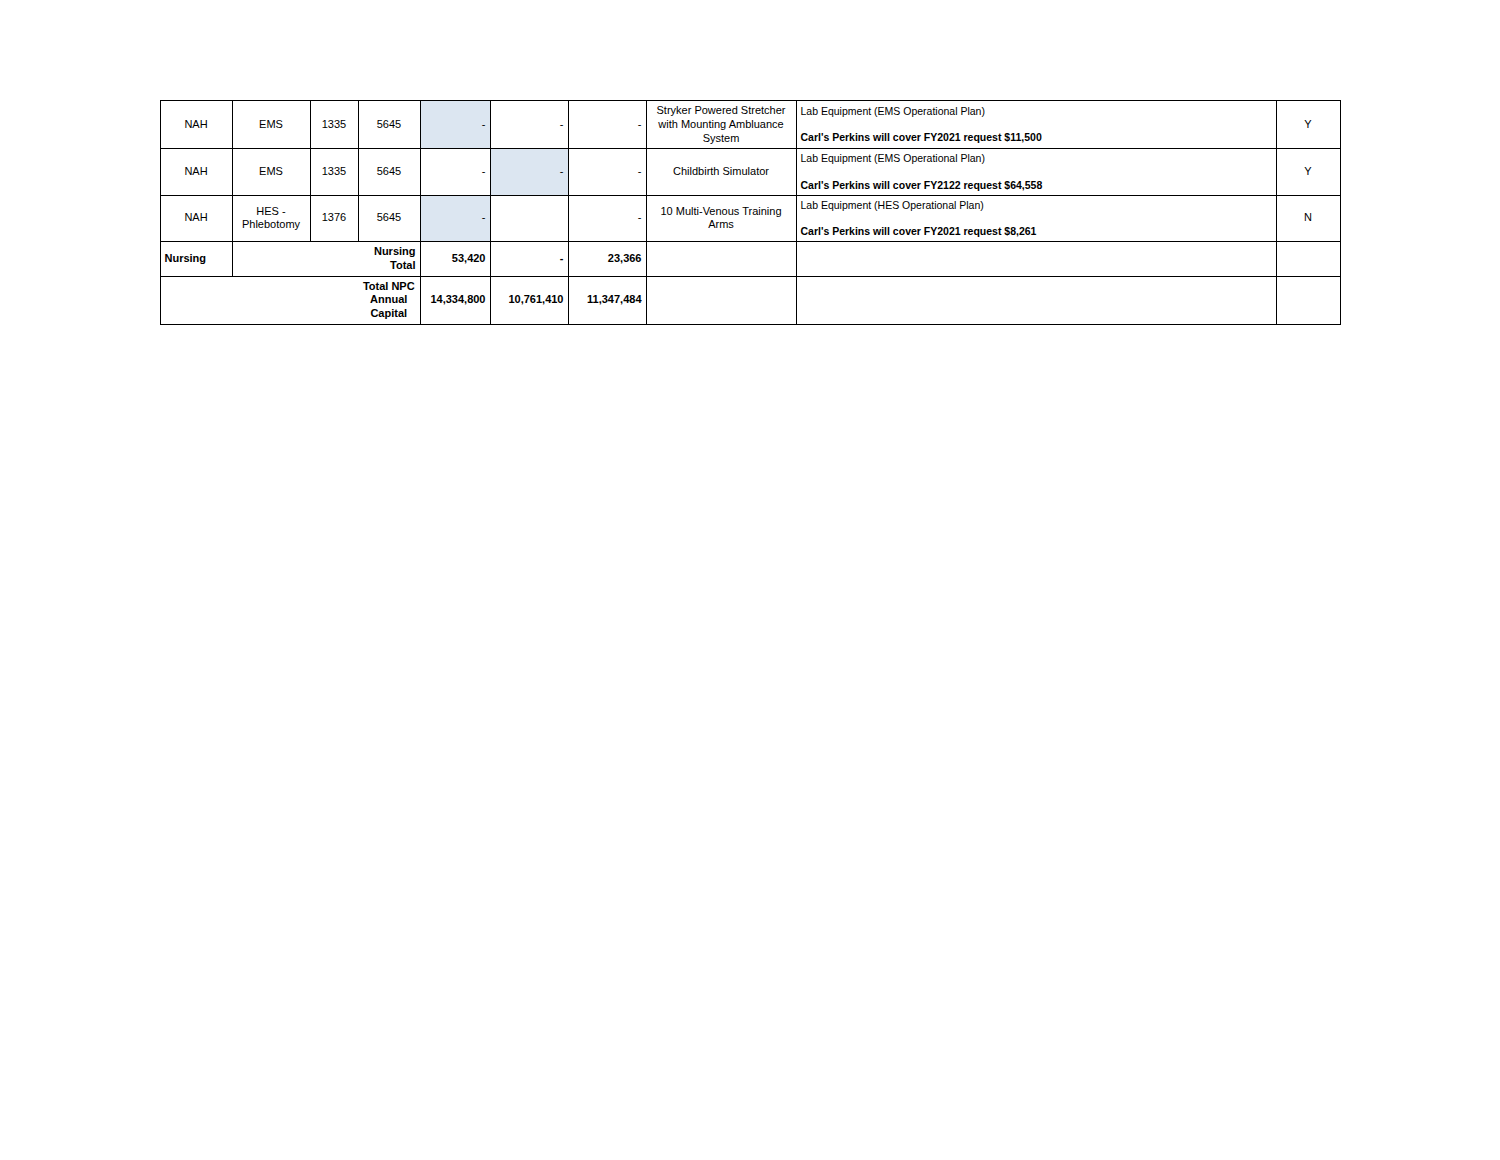| NAH | EMS | 1335 | 5645 | - | - | - | Stryker Powered Stretcher with Mounting Ambluance System | Lab Equipment (EMS Operational Plan) Carl's Perkins will cover FY2021 request $11,500 | Y |
| NAH | EMS | 1335 | 5645 | - | - | - | Childbirth Simulator | Lab Equipment (EMS Operational Plan) Carl's Perkins will cover FY2122 request $64,558 | Y |
| NAH | HES - Phlebotomy | 1376 | 5645 | - | | - | 10 Multi-Venous Training Arms | Lab Equipment (HES Operational Plan) Carl's Perkins will cover FY2021 request $8,261 | N |
| Nursing | | | Nursing Total | 53,420 | - | 23,366 | | | |
| | | | Total NPC Annual Capital | 14,334,800 | 10,761,410 | 11,347,484 | | | |